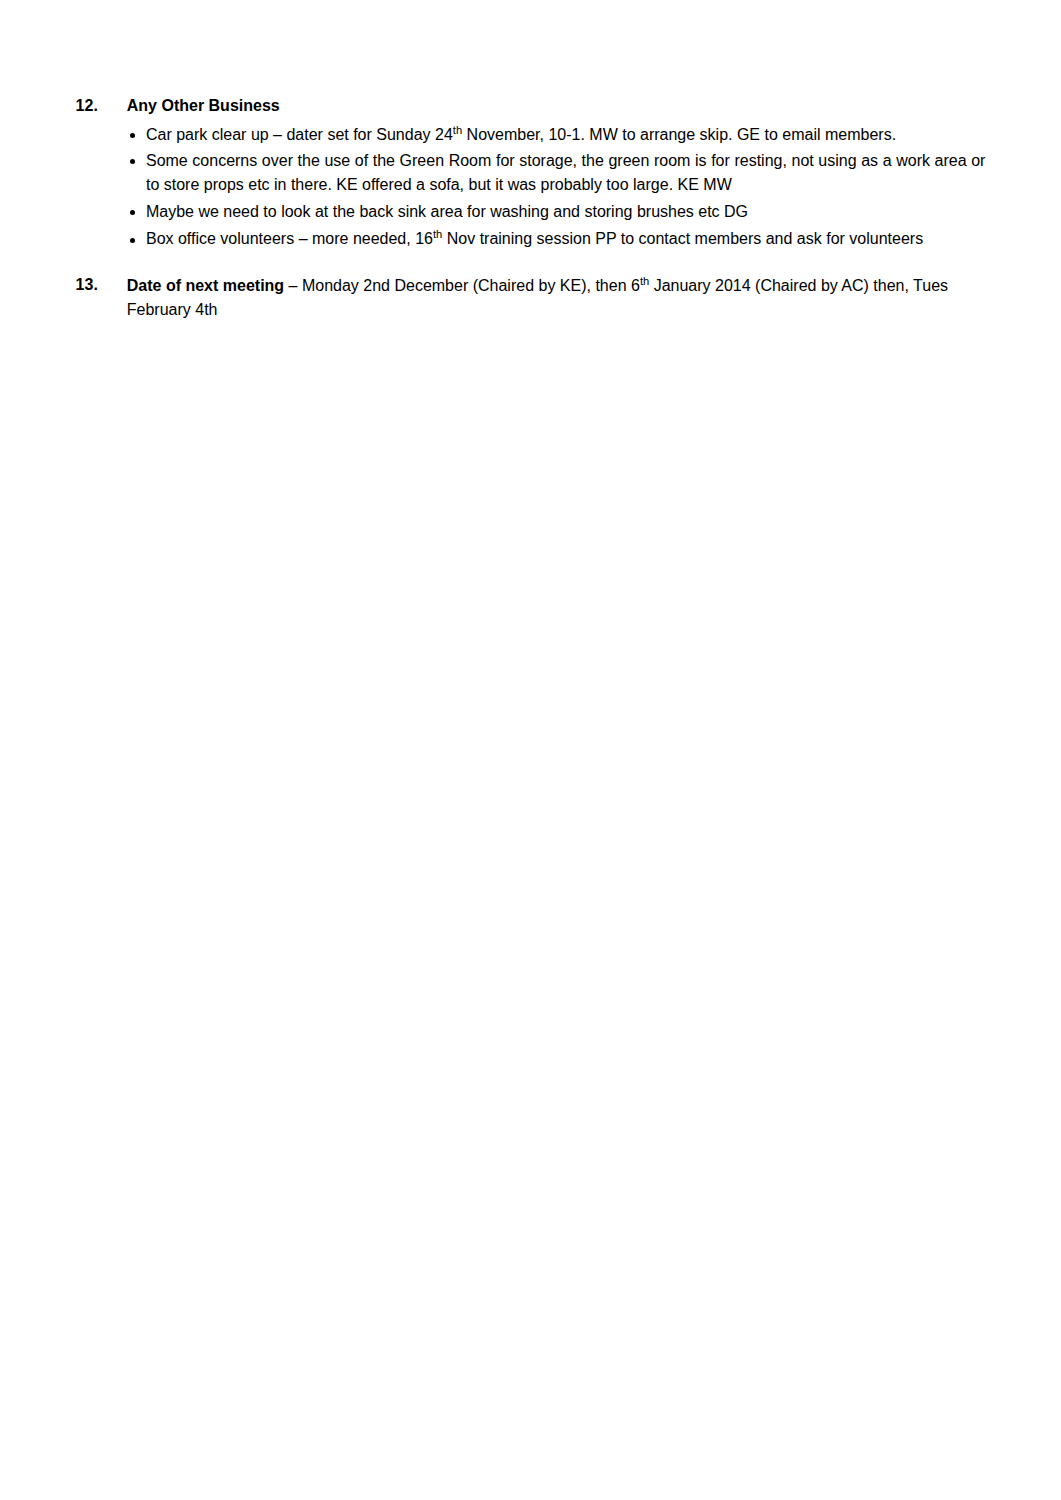12. Any Other Business
Car park clear up – dater set for Sunday 24th November, 10-1. MW to arrange skip. GE to email members.
Some concerns over the use of the Green Room for storage, the green room is for resting, not using as a work area or to store props etc in there. KE offered a sofa, but it was probably too large. KE MW
Maybe we need to look at the back sink area for washing and storing brushes etc DG
Box office volunteers – more needed, 16th Nov training session PP to contact members and ask for volunteers
13. Date of next meeting – Monday 2nd December (Chaired by KE), then 6th January 2014 (Chaired by AC) then, Tues February 4th